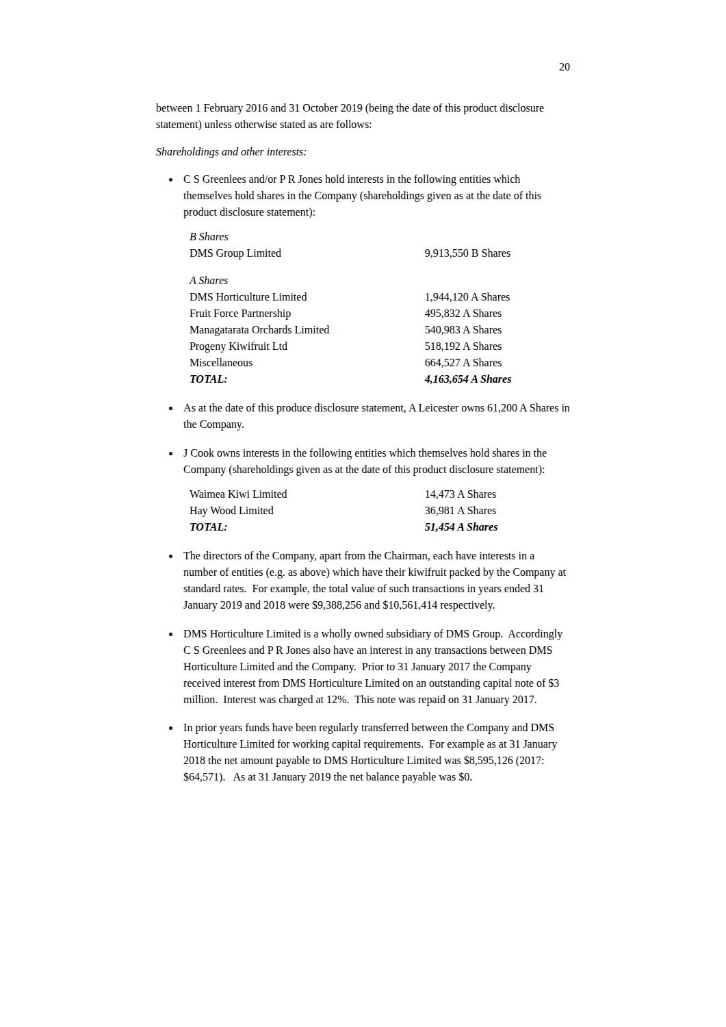20
between 1 February 2016 and 31 October 2019 (being the date of this product disclosure statement) unless otherwise stated as are follows:
Shareholdings and other interests:
C S Greenlees and/or P R Jones hold interests in the following entities which themselves hold shares in the Company (shareholdings given as at the date of this product disclosure statement):
| B Shares | |
| DMS Group Limited | 9,913,550 B Shares |
| A Shares | |
| DMS Horticulture Limited | 1,944,120 A Shares |
| Fruit Force Partnership | 495,832 A Shares |
| Managatarata Orchards Limited | 540,983 A Shares |
| Progeny Kiwifruit Ltd | 518,192 A Shares |
| Miscellaneous | 664,527 A Shares |
| TOTAL: | 4,163,654 A Shares |
As at the date of this produce disclosure statement, A Leicester owns 61,200 A Shares in the Company.
J Cook owns interests in the following entities which themselves hold shares in the Company (shareholdings given as at the date of this product disclosure statement):
| Waimea Kiwi Limited | 14,473 A Shares |
| Hay Wood Limited | 36,981 A Shares |
| TOTAL: | 51,454 A Shares |
The directors of the Company, apart from the Chairman, each have interests in a number of entities (e.g. as above) which have their kiwifruit packed by the Company at standard rates. For example, the total value of such transactions in years ended 31 January 2019 and 2018 were $9,388,256 and $10,561,414 respectively.
DMS Horticulture Limited is a wholly owned subsidiary of DMS Group. Accordingly C S Greenlees and P R Jones also have an interest in any transactions between DMS Horticulture Limited and the Company. Prior to 31 January 2017 the Company received interest from DMS Horticulture Limited on an outstanding capital note of $3 million. Interest was charged at 12%. This note was repaid on 31 January 2017.
In prior years funds have been regularly transferred between the Company and DMS Horticulture Limited for working capital requirements. For example as at 31 January 2018 the net amount payable to DMS Horticulture Limited was $8,595,126 (2017: $64,571). As at 31 January 2019 the net balance payable was $0.